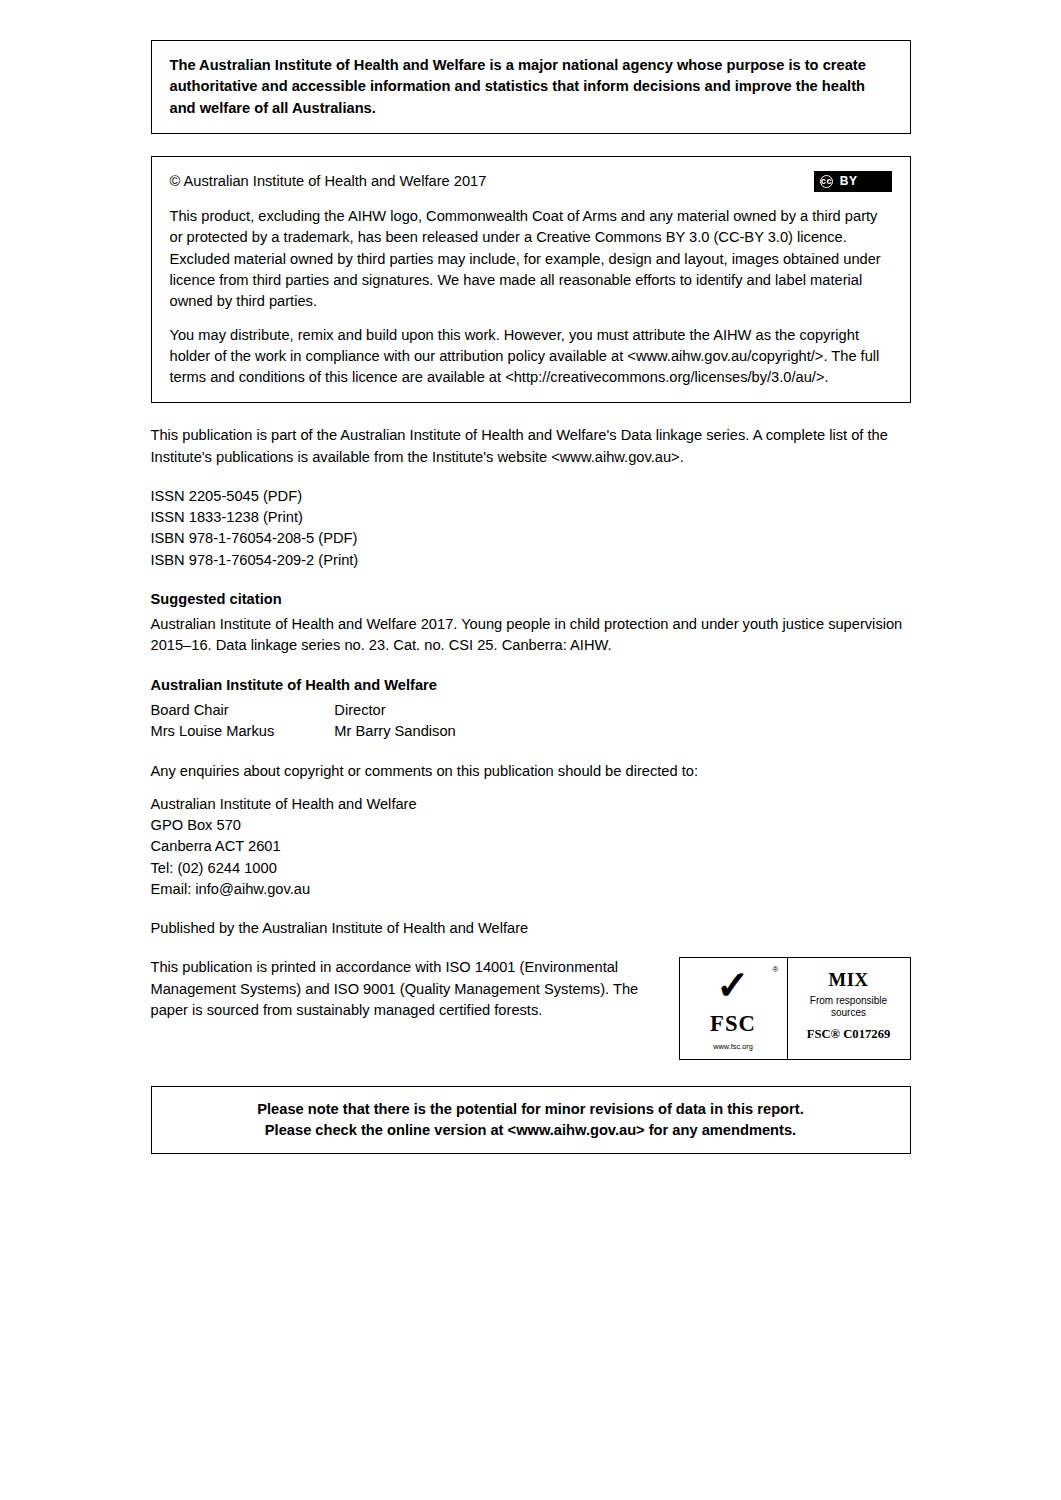The Australian Institute of Health and Welfare is a major national agency whose purpose is to create authoritative and accessible information and statistics that inform decisions and improve the health and welfare of all Australians.
© Australian Institute of Health and Welfare 2017 cc BY
This product, excluding the AIHW logo, Commonwealth Coat of Arms and any material owned by a third party or protected by a trademark, has been released under a Creative Commons BY 3.0 (CC-BY 3.0) licence. Excluded material owned by third parties may include, for example, design and layout, images obtained under licence from third parties and signatures. We have made all reasonable efforts to identify and label material owned by third parties.
You may distribute, remix and build upon this work. However, you must attribute the AIHW as the copyright holder of the work in compliance with our attribution policy available at <www.aihw.gov.au/copyright/>. The full terms and conditions of this licence are available at <http://creativecommons.org/licenses/by/3.0/au/>.
This publication is part of the Australian Institute of Health and Welfare's Data linkage series. A complete list of the Institute's publications is available from the Institute's website <www.aihw.gov.au>.
ISSN 2205-5045 (PDF)
ISSN 1833-1238 (Print)
ISBN 978-1-76054-208-5 (PDF)
ISBN 978-1-76054-209-2 (Print)
Suggested citation
Australian Institute of Health and Welfare 2017. Young people in child protection and under youth justice supervision 2015–16. Data linkage series no. 23. Cat. no. CSI 25. Canberra: AIHW.
Australian Institute of Health and Welfare
Board Chair
Mrs Louise Markus
Director
Mr Barry Sandison
Any enquiries about copyright or comments on this publication should be directed to:
Australian Institute of Health and Welfare
GPO Box 570
Canberra ACT 2601
Tel: (02) 6244 1000
Email: info@aihw.gov.au
Published by the Australian Institute of Health and Welfare
This publication is printed in accordance with ISO 14001 (Environmental Management Systems) and ISO 9001 (Quality Management Systems). The paper is sourced from sustainably managed certified forests.
®
✓
FSC
www.fsc.org
MIX
From responsible
sources
FSC® C017269
Please note that there is the potential for minor revisions of data in this report.
Please check the online version at <www.aihw.gov.au> for any amendments.